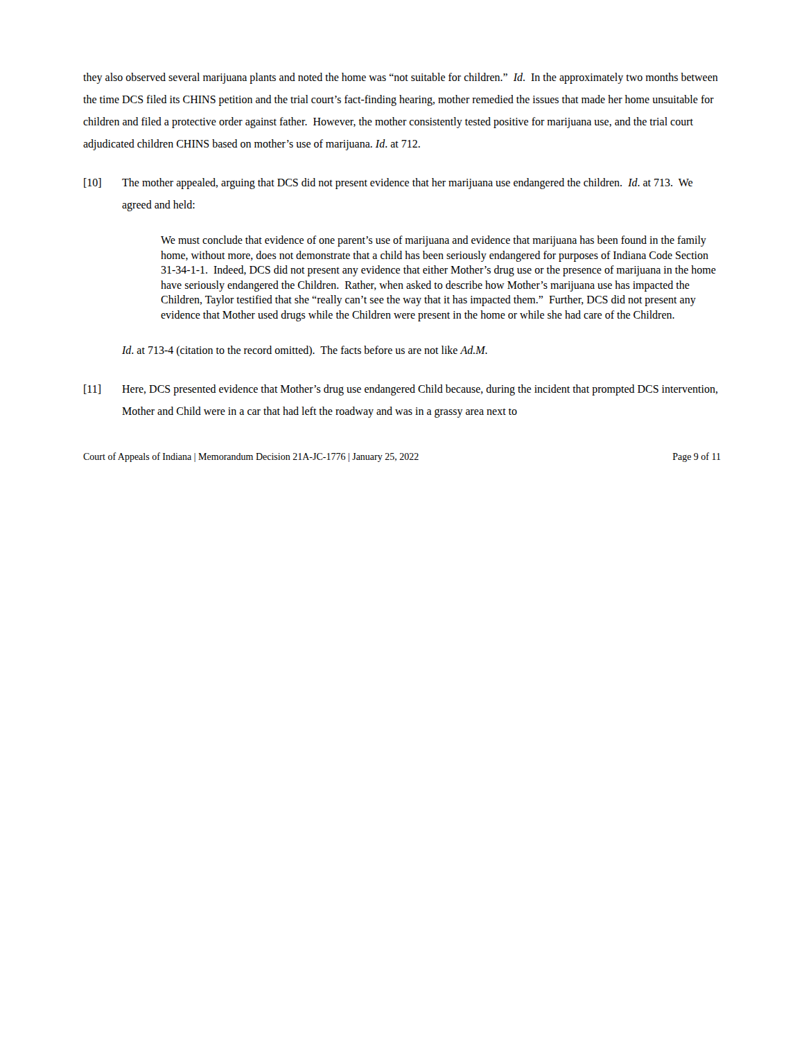they also observed several marijuana plants and noted the home was “not suitable for children.” Id. In the approximately two months between the time DCS filed its CHINS petition and the trial court’s fact-finding hearing, mother remedied the issues that made her home unsuitable for children and filed a protective order against father. However, the mother consistently tested positive for marijuana use, and the trial court adjudicated children CHINS based on mother’s use of marijuana. Id. at 712.
[10] The mother appealed, arguing that DCS did not present evidence that her marijuana use endangered the children. Id. at 713. We agreed and held:
We must conclude that evidence of one parent’s use of marijuana and evidence that marijuana has been found in the family home, without more, does not demonstrate that a child has been seriously endangered for purposes of Indiana Code Section 31-34-1-1. Indeed, DCS did not present any evidence that either Mother’s drug use or the presence of marijuana in the home have seriously endangered the Children. Rather, when asked to describe how Mother’s marijuana use has impacted the Children, Taylor testified that she “really can’t see the way that it has impacted them.” Further, DCS did not present any evidence that Mother used drugs while the Children were present in the home or while she had care of the Children.
Id. at 713-4 (citation to the record omitted). The facts before us are not like Ad.M.
[11] Here, DCS presented evidence that Mother’s drug use endangered Child because, during the incident that prompted DCS intervention, Mother and Child were in a car that had left the roadway and was in a grassy area next to
Court of Appeals of Indiana | Memorandum Decision 21A-JC-1776 | January 25, 2022 Page 9 of 11